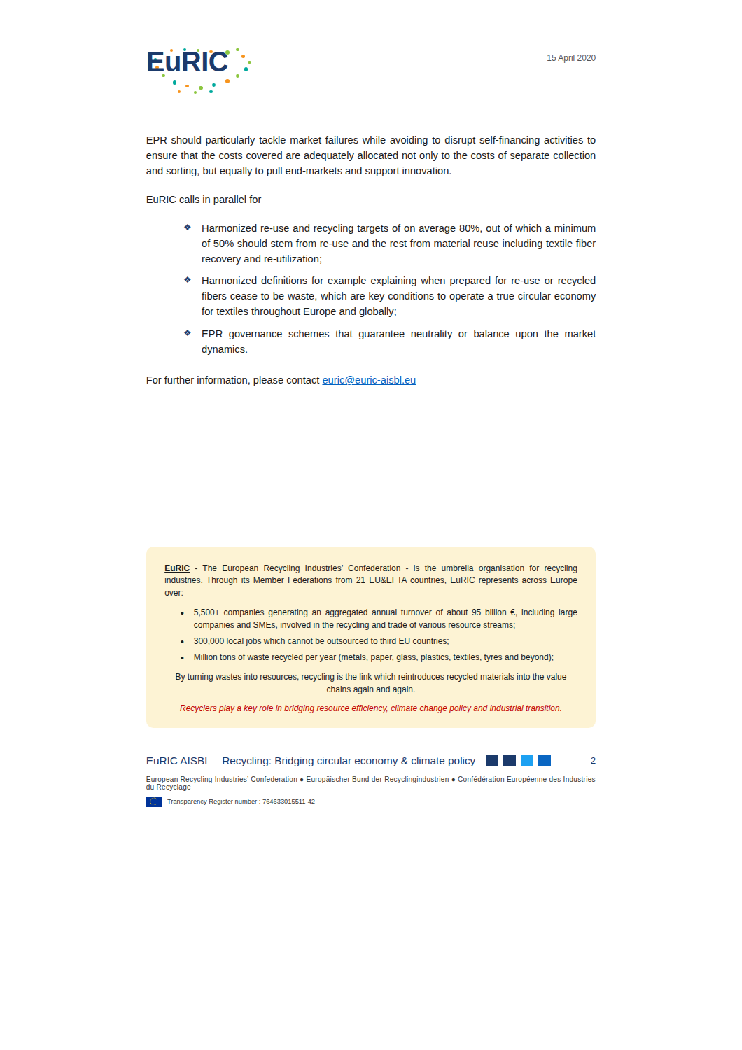Eu RIC
15 April 2020
EPR should particularly tackle market failures while avoiding to disrupt self-financing activities to ensure that the costs covered are adequately allocated not only to the costs of separate collection and sorting, but equally to pull end-markets and support innovation.
EuRIC calls in parallel for
Harmonized re-use and recycling targets of on average 80%, out of which a minimum of 50% should stem from re-use and the rest from material reuse including textile fiber recovery and re-utilization;
Harmonized definitions for example explaining when prepared for re-use or recycled fibers cease to be waste, which are key conditions to operate a true circular economy for textiles throughout Europe and globally;
EPR governance schemes that guarantee neutrality or balance upon the market dynamics.
For further information, please contact euric@euric-aisbl.eu
EuRIC - The European Recycling Industries’ Confederation - is the umbrella organisation for recycling industries. Through its Member Federations from 21 EU&EFTA countries, EuRIC represents across Europe over:
5,500+ companies generating an aggregated annual turnover of about 95 billion €, including large companies and SMEs, involved in the recycling and trade of various resource streams;
300,000 local jobs which cannot be outsourced to third EU countries;
Million tons of waste recycled per year (metals, paper, glass, plastics, textiles, tyres and beyond);
By turning wastes into resources, recycling is the link which reintroduces recycled materials into the value chains again and again.
Recyclers play a key role in bridging resource efficiency, climate change policy and industrial transition.
EuRIC AISBL – Recycling: Bridging circular economy & climate policy
2
European Recycling Industries’ Confederation ● Europäischer Bund der Recyclingindustrien ● Confédération Européenne des Industries du Recyclage
Transparency Register number : 764633015511-42